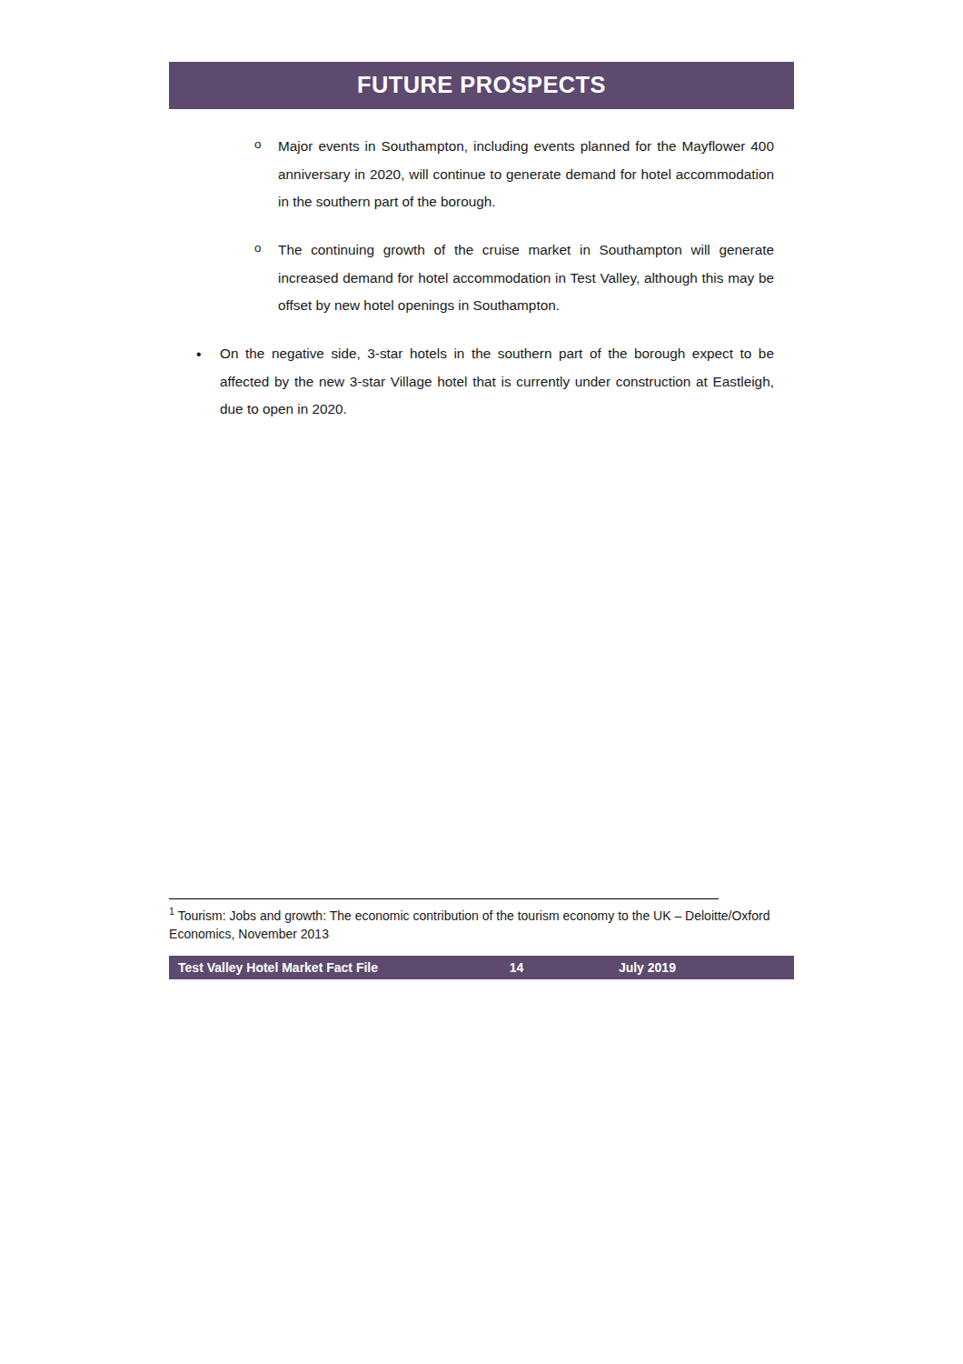FUTURE PROSPECTS
Major events in Southampton, including events planned for the Mayflower 400 anniversary in 2020, will continue to generate demand for hotel accommodation in the southern part of the borough.
The continuing growth of the cruise market in Southampton will generate increased demand for hotel accommodation in Test Valley, although this may be offset by new hotel openings in Southampton.
On the negative side, 3-star hotels in the southern part of the borough expect to be affected by the new 3-star Village hotel that is currently under construction at Eastleigh, due to open in 2020.
1 Tourism: Jobs and growth: The economic contribution of the tourism economy to the UK – Deloitte/Oxford Economics, November 2013
Test Valley Hotel Market Fact File 14 July 2019